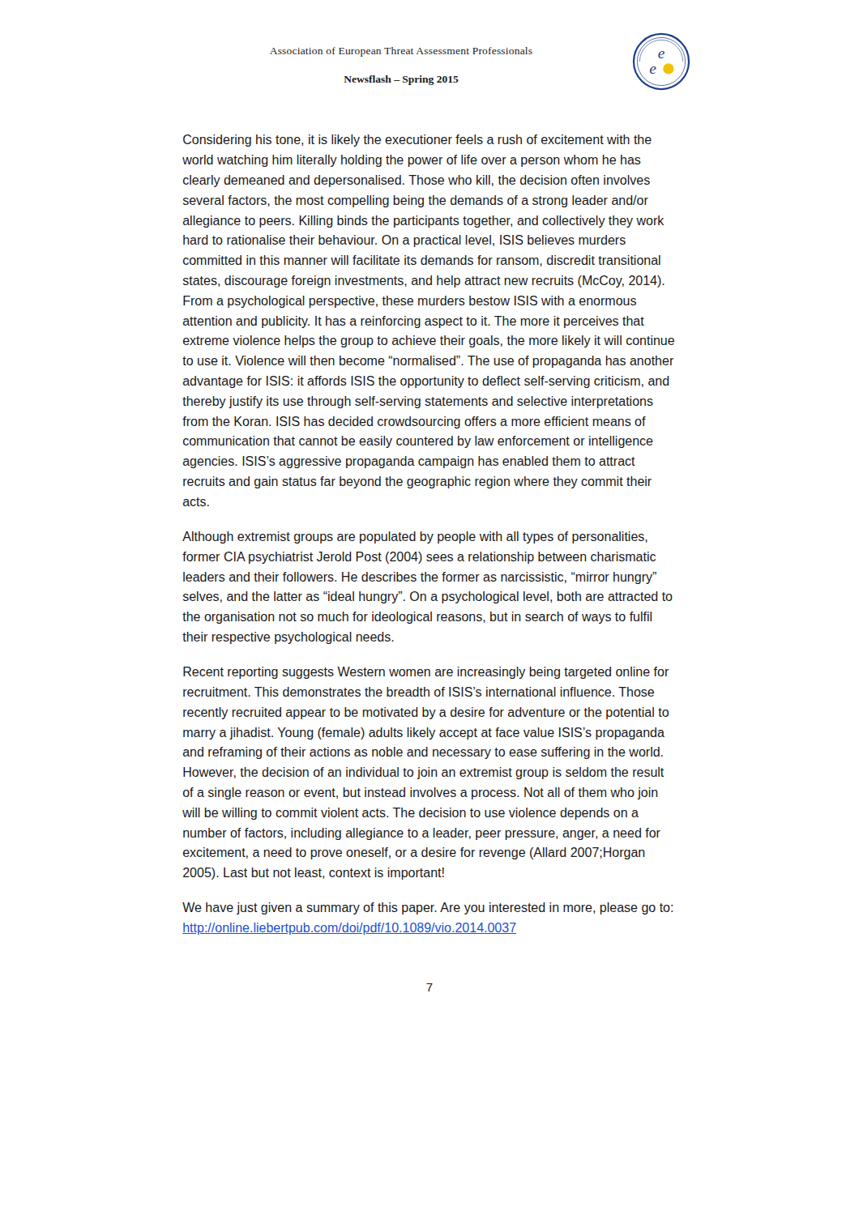AETAP logo e e
Association of European Threat Assessment Professionals
Newsflash – Spring 2015
Considering his tone, it is likely the executioner feels a rush of excitement with the world watching him literally holding the power of life over a person whom he has clearly demeaned and depersonalised. Those who kill, the decision often involves several factors, the most compelling being the demands of a strong leader and/or allegiance to peers. Killing binds the participants together, and collectively they work hard to rationalise their behaviour. On a practical level, ISIS believes murders committed in this manner will facilitate its demands for ransom, discredit transitional states, discourage foreign investments, and help attract new recruits (McCoy, 2014). From a psychological perspective, these murders bestow ISIS with a enormous attention and publicity. It has a reinforcing aspect to it. The more it perceives that extreme violence helps the group to achieve their goals, the more likely it will continue to use it. Violence will then become “normalised”. The use of propaganda has another advantage for ISIS: it affords ISIS the opportunity to deflect self-serving criticism, and thereby justify its use through self-serving statements and selective interpretations from the Koran. ISIS has decided crowdsourcing offers a more efficient means of communication that cannot be easily countered by law enforcement or intelligence agencies. ISIS’s aggressive propaganda campaign has enabled them to attract recruits and gain status far beyond the geographic region where they commit their acts.
Although extremist groups are populated by people with all types of personalities, former CIA psychiatrist Jerold Post (2004) sees a relationship between charismatic leaders and their followers. He describes the former as narcissistic, “mirror hungry” selves, and the latter as “ideal hungry”. On a psychological level, both are attracted to the organisation not so much for ideological reasons, but in search of ways to fulfil their respective psychological needs.
Recent reporting suggests Western women are increasingly being targeted online for recruitment. This demonstrates the breadth of ISIS’s international influence. Those recently recruited appear to be motivated by a desire for adventure or the potential to marry a jihadist. Young (female) adults likely accept at face value ISIS’s propaganda and reframing of their actions as noble and necessary to ease suffering in the world. However, the decision of an individual to join an extremist group is seldom the result of a single reason or event, but instead involves a process. Not all of them who join will be willing to commit violent acts. The decision to use violence depends on a number of factors, including allegiance to a leader, peer pressure, anger, a need for excitement, a need to prove oneself, or a desire for revenge (Allard 2007;Horgan 2005). Last but not least, context is important!
We have just given a summary of this paper. Are you interested in more, please go to:
http://online.liebertpub.com/doi/pdf/10.1089/vio.2014.0037
7